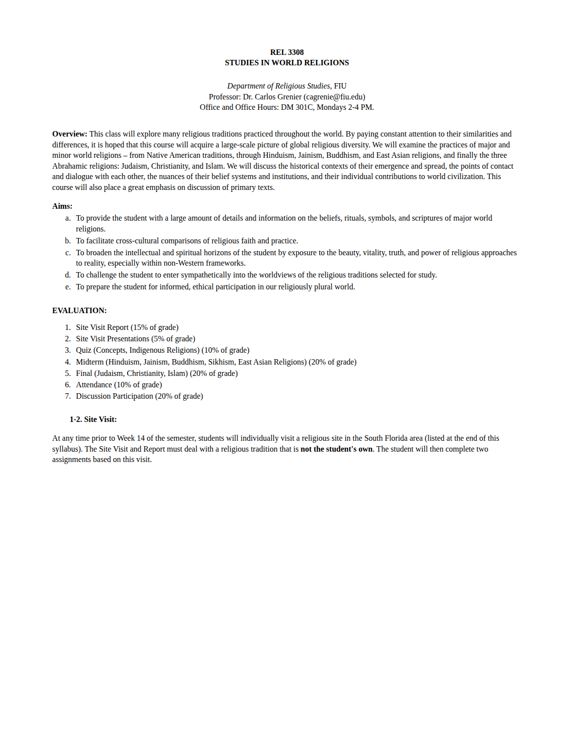REL 3308
STUDIES IN WORLD RELIGIONS
Department of Religious Studies, FIU
Professor: Dr. Carlos Grenier (cagrenie@fiu.edu)
Office and Office Hours: DM 301C, Mondays 2-4 PM.
Overview: This class will explore many religious traditions practiced throughout the world. By paying constant attention to their similarities and differences, it is hoped that this course will acquire a large-scale picture of global religious diversity. We will examine the practices of major and minor world religions – from Native American traditions, through Hinduism, Jainism, Buddhism, and East Asian religions, and finally the three Abrahamic religions: Judaism, Christianity, and Islam. We will discuss the historical contexts of their emergence and spread, the points of contact and dialogue with each other, the nuances of their belief systems and institutions, and their individual contributions to world civilization. This course will also place a great emphasis on discussion of primary texts.
Aims:
To provide the student with a large amount of details and information on the beliefs, rituals, symbols, and scriptures of major world religions.
To facilitate cross-cultural comparisons of religious faith and practice.
To broaden the intellectual and spiritual horizons of the student by exposure to the beauty, vitality, truth, and power of religious approaches to reality, especially within non-Western frameworks.
To challenge the student to enter sympathetically into the worldviews of the religious traditions selected for study.
To prepare the student for informed, ethical participation in our religiously plural world.
EVALUATION:
Site Visit Report (15% of grade)
Site Visit Presentations (5% of grade)
Quiz (Concepts, Indigenous Religions) (10% of grade)
Midterm (Hinduism, Jainism, Buddhism, Sikhism, East Asian Religions) (20% of grade)
Final (Judaism, Christianity, Islam) (20% of grade)
Attendance (10% of grade)
Discussion Participation (20% of grade)
1-2. Site Visit:
At any time prior to Week 14 of the semester, students will individually visit a religious site in the South Florida area (listed at the end of this syllabus). The Site Visit and Report must deal with a religious tradition that is not the student's own. The student will then complete two assignments based on this visit.